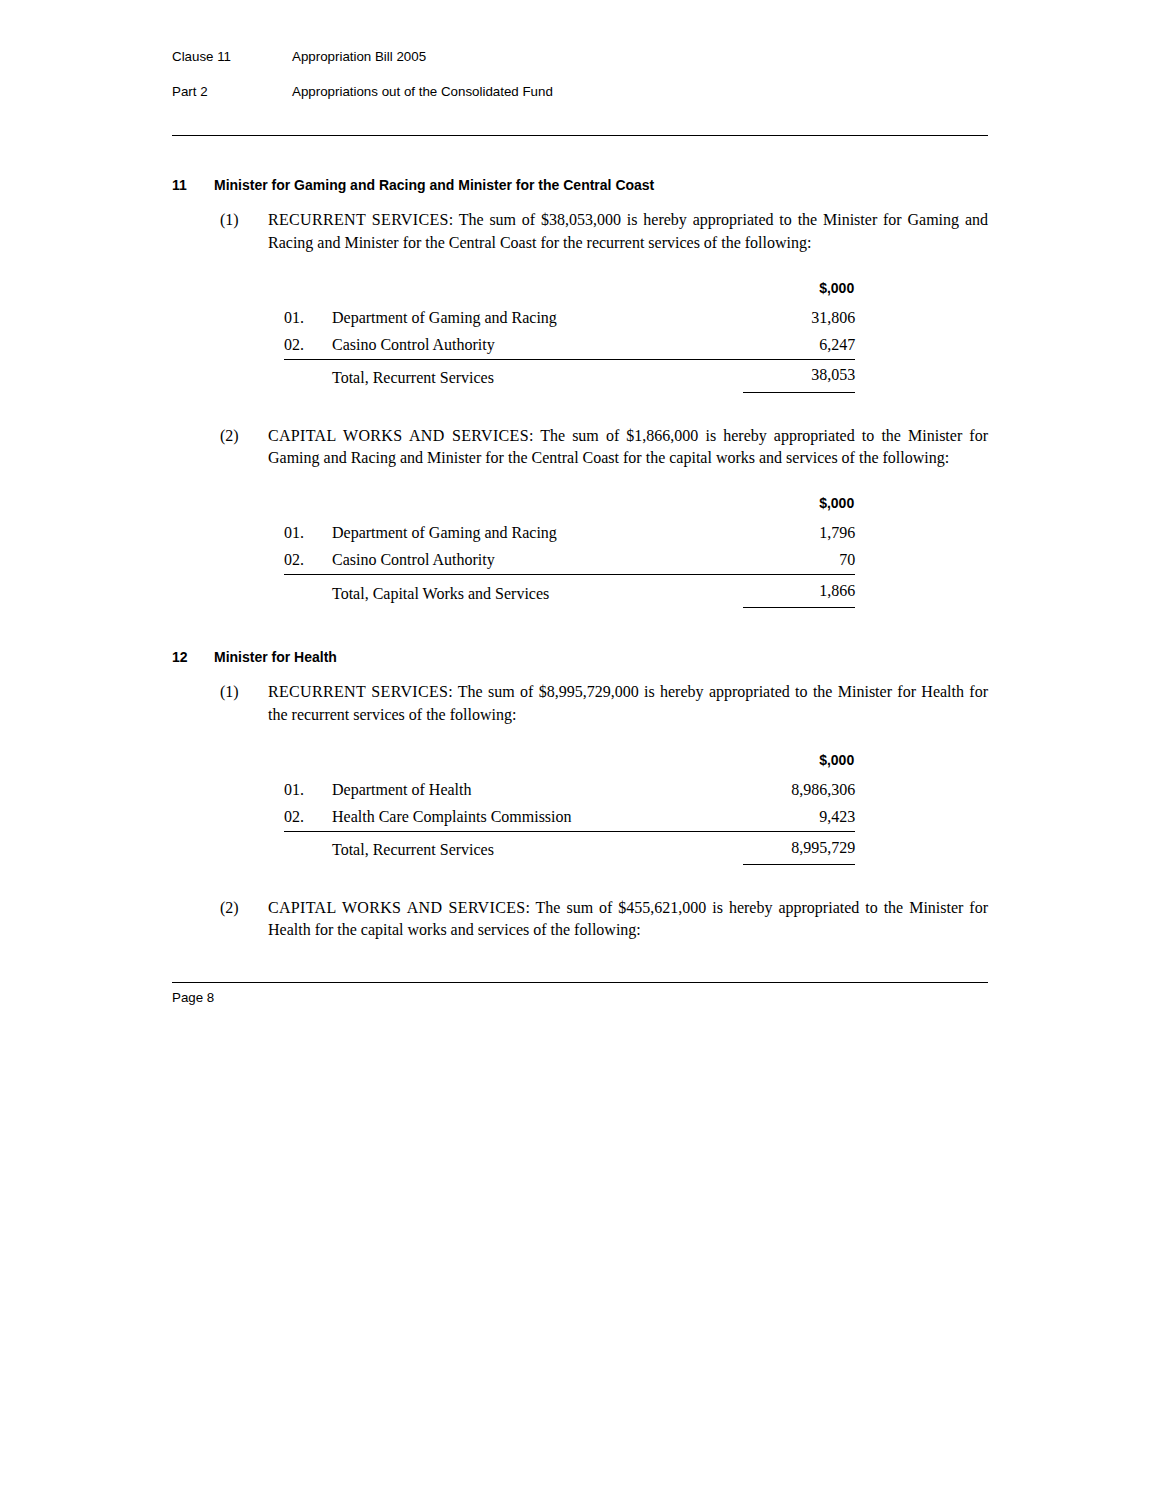Clause 11 Appropriation Bill 2005
Part 2 Appropriations out of the Consolidated Fund
11 Minister for Gaming and Racing and Minister for the Central Coast
(1) RECURRENT SERVICES: The sum of $38,053,000 is hereby appropriated to the Minister for Gaming and Racing and Minister for the Central Coast for the recurrent services of the following:
| | | $,000 |
| 01. | Department of Gaming and Racing | 31,806 |
| 02. | Casino Control Authority | 6,247 |
| | Total, Recurrent Services | 38,053 |
(2) CAPITAL WORKS AND SERVICES: The sum of $1,866,000 is hereby appropriated to the Minister for Gaming and Racing and Minister for the Central Coast for the capital works and services of the following:
| | | $,000 |
| 01. | Department of Gaming and Racing | 1,796 |
| 02. | Casino Control Authority | 70 |
| | Total, Capital Works and Services | 1,866 |
12 Minister for Health
(1) RECURRENT SERVICES: The sum of $8,995,729,000 is hereby appropriated to the Minister for Health for the recurrent services of the following:
| | | $,000 |
| 01. | Department of Health | 8,986,306 |
| 02. | Health Care Complaints Commission | 9,423 |
| | Total, Recurrent Services | 8,995,729 |
(2) CAPITAL WORKS AND SERVICES: The sum of $455,621,000 is hereby appropriated to the Minister for Health for the capital works and services of the following:
Page 8